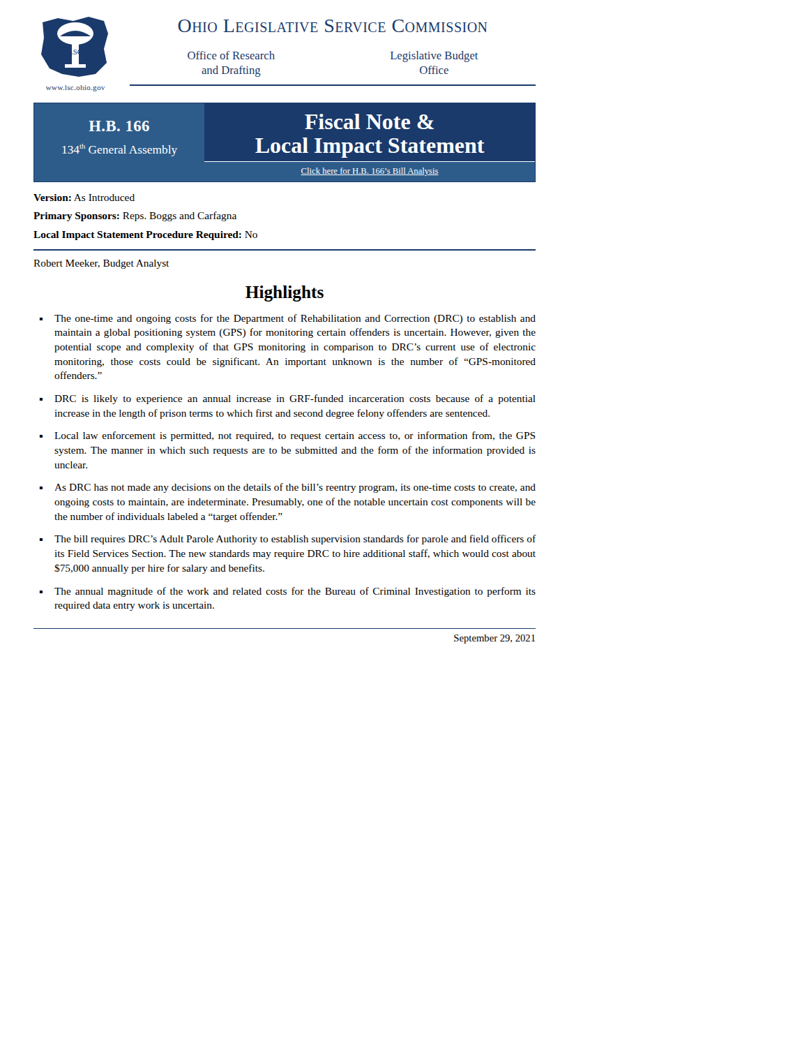LSC
www.lsc.ohio.gov
Ohio Legislative Service Commission
Office of Research
and Drafting
Legislative Budget
Office
H.B. 166
134th General Assembly
Fiscal Note &
Local Impact Statement
Click here for H.B. 166’s Bill Analysis
Version: As Introduced
Primary Sponsors: Reps. Boggs and Carfagna
Local Impact Statement Procedure Required: No
Robert Meeker, Budget Analyst
Highlights
The one-time and ongoing costs for the Department of Rehabilitation and Correction (DRC) to establish and maintain a global positioning system (GPS) for monitoring certain offenders is uncertain. However, given the potential scope and complexity of that GPS monitoring in comparison to DRC’s current use of electronic monitoring, those costs could be significant. An important unknown is the number of “GPS-monitored offenders.”
DRC is likely to experience an annual increase in GRF-funded incarceration costs because of a potential increase in the length of prison terms to which first and second degree felony offenders are sentenced.
Local law enforcement is permitted, not required, to request certain access to, or information from, the GPS system. The manner in which such requests are to be submitted and the form of the information provided is unclear.
As DRC has not made any decisions on the details of the bill’s reentry program, its one-time costs to create, and ongoing costs to maintain, are indeterminate. Presumably, one of the notable uncertain cost components will be the number of individuals labeled a “target offender.”
The bill requires DRC’s Adult Parole Authority to establish supervision standards for parole and field officers of its Field Services Section. The new standards may require DRC to hire additional staff, which would cost about $75,000 annually per hire for salary and benefits.
The annual magnitude of the work and related costs for the Bureau of Criminal Investigation to perform its required data entry work is uncertain.
September 29, 2021